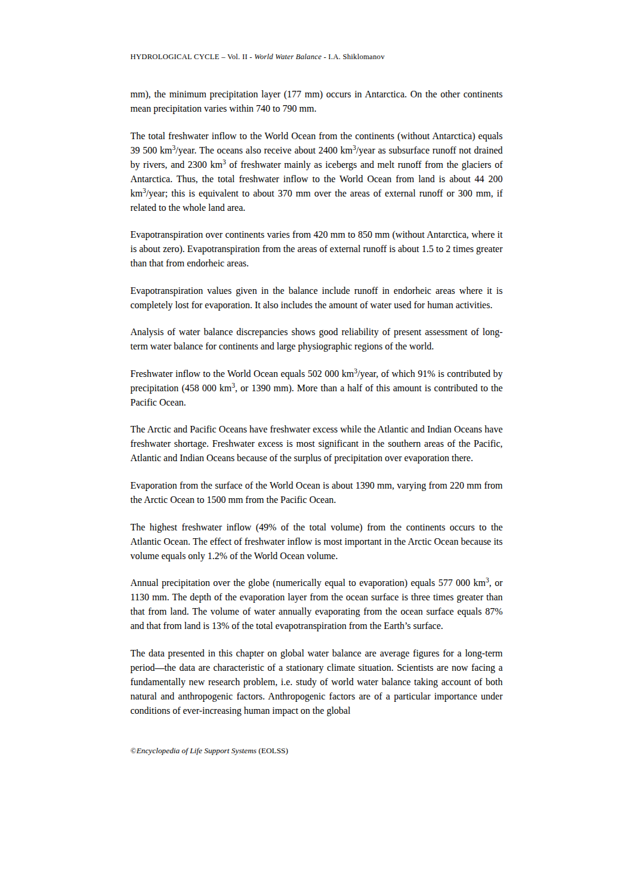HYDROLOGICAL CYCLE – Vol. II - World Water Balance - I.A. Shiklomanov
mm), the minimum precipitation layer (177 mm) occurs in Antarctica. On the other continents mean precipitation varies within 740 to 790 mm.
The total freshwater inflow to the World Ocean from the continents (without Antarctica) equals 39 500 km3/year. The oceans also receive about 2400 km3/year as subsurface runoff not drained by rivers, and 2300 km3 of freshwater mainly as icebergs and melt runoff from the glaciers of Antarctica. Thus, the total freshwater inflow to the World Ocean from land is about 44 200 km3/year; this is equivalent to about 370 mm over the areas of external runoff or 300 mm, if related to the whole land area.
Evapotranspiration over continents varies from 420 mm to 850 mm (without Antarctica, where it is about zero). Evapotranspiration from the areas of external runoff is about 1.5 to 2 times greater than that from endorheic areas.
Evapotranspiration values given in the balance include runoff in endorheic areas where it is completely lost for evaporation. It also includes the amount of water used for human activities.
Analysis of water balance discrepancies shows good reliability of present assessment of long-term water balance for continents and large physiographic regions of the world.
Freshwater inflow to the World Ocean equals 502 000 km3/year, of which 91% is contributed by precipitation (458 000 km3, or 1390 mm). More than a half of this amount is contributed to the Pacific Ocean.
The Arctic and Pacific Oceans have freshwater excess while the Atlantic and Indian Oceans have freshwater shortage. Freshwater excess is most significant in the southern areas of the Pacific, Atlantic and Indian Oceans because of the surplus of precipitation over evaporation there.
Evaporation from the surface of the World Ocean is about 1390 mm, varying from 220 mm from the Arctic Ocean to 1500 mm from the Pacific Ocean.
The highest freshwater inflow (49% of the total volume) from the continents occurs to the Atlantic Ocean. The effect of freshwater inflow is most important in the Arctic Ocean because its volume equals only 1.2% of the World Ocean volume.
Annual precipitation over the globe (numerically equal to evaporation) equals 577 000 km3, or 1130 mm. The depth of the evaporation layer from the ocean surface is three times greater than that from land. The volume of water annually evaporating from the ocean surface equals 87% and that from land is 13% of the total evapotranspiration from the Earth’s surface.
The data presented in this chapter on global water balance are average figures for a long-term period—the data are characteristic of a stationary climate situation. Scientists are now facing a fundamentally new research problem, i.e. study of world water balance taking account of both natural and anthropogenic factors. Anthropogenic factors are of a particular importance under conditions of ever-increasing human impact on the global
©Encyclopedia of Life Support Systems (EOLSS)